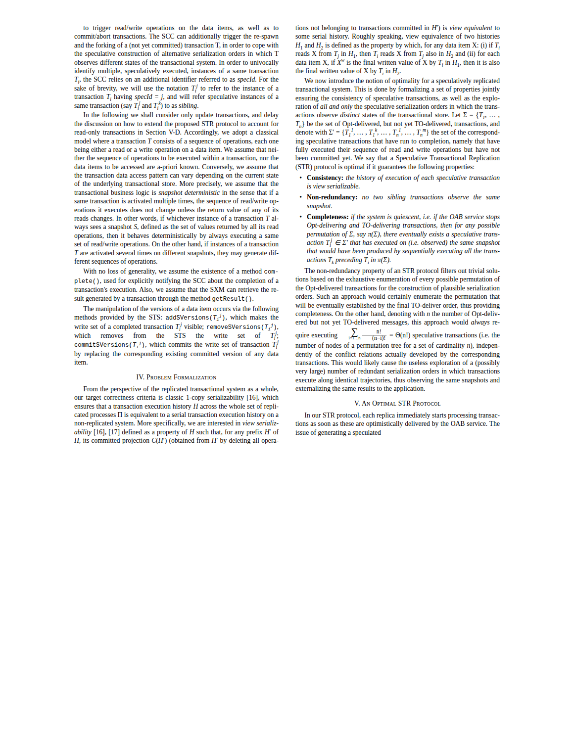to trigger read/write operations on the data items, as well as to commit/abort transactions. The SCC can additionally trigger the re-spawn and the forking of a (not yet committed) transaction T, in order to cope with the speculative construction of alternative serialization orders in which T observes different states of the transactional system. In order to univocally identify multiple, speculatively executed, instances of a same transaction Ti, the SCC relies on an additional identifier referred to as specId. For the sake of brevity, we will use the notation Tij to refer to the instance of a transaction Ti having specId = j, and will refer speculative instances of a same transaction (say Tij and Tik) to as sibling.
In the following we shall consider only update transactions, and delay the discussion on how to extend the proposed STR protocol to account for read-only transactions in Section V-D. Accordingly, we adopt a classical model where a transaction T consists of a sequence of operations, each one being either a read or a write operation on a data item. We assume that neither the sequence of operations to be executed within a transaction, nor the data items to be accessed are a-priori known. Conversely, we assume that the transaction data access pattern can vary depending on the current state of the underlying transactional store. More precisely, we assume that the transactional business logic is snapshot deterministic in the sense that if a same transaction is activated multiple times, the sequence of read/write operations it executes does not change unless the return value of any of its reads changes. In other words, if whichever instance of a transaction T always sees a snapshot S, defined as the set of values returned by all its read operations, then it behaves deterministically by always executing a same set of read/write operations. On the other hand, if instances of a transaction T are activated several times on different snapshots, they may generate different sequences of operations.
With no loss of generality, we assume the existence of a method complete(), used for explicitly notifying the SCC about the completion of a transaction's execution. Also, we assume that the SXM can retrieve the result generated by a transaction through the method getResult().
The manipulation of the versions of a data item occurs via the following methods provided by the STS: addSVersions(Tij), which makes the write set of a completed transaction Tij visible; removeSVersions(Tij), which removes from the STS the write set of Tij; commitSVersions(Tij), which commits the write set of transaction Tij by replacing the corresponding existing committed version of any data item.
IV. Problem Formalization
From the perspective of the replicated transactional system as a whole, our target correctness criteria is classic 1-copy serializability [16], which ensures that a transaction execution history H across the whole set of replicated processes Π is equivalent to a serial transaction execution history on a non-replicated system. More specifically, we are interested in view serializability [16], [17] defined as a property of H such that, for any prefix H′ of H, its committed projection C(H′) (obtained from H′ by deleting all operations not belonging to transactions committed in H′) is view equivalent to some serial history. Roughly speaking, view equivalence of two histories H1 and H2 is defined as the property by which, for any data item X: (i) if Ti reads X from Tj in H1, then Ti reads X from Tj also in H2 and (ii) for each data item X, if Xw is the final written value of X by Ti in H1, then it is also the final written value of X by Ti in H2.
We now introduce the notion of optimality for a speculatively replicated transactional system. This is done by formalizing a set of properties jointly ensuring the consistency of speculative transactions, as well as the exploration of all and only the speculative serialization orders in which the transactions observe distinct states of the transactional store. Let Σ = {T1, … , Tn} be the set of Opt-delivered, but not yet TO-delivered, transactions, and denote with Σ′ = {T11, … , T1k, … , Tn1, … , Tnm} the set of the corresponding speculative transactions that have run to completion, namely that have fully executed their sequence of read and write operations but have not been committed yet. We say that a Speculative Transactional Replication (STR) protocol is optimal if it guarantees the following properties:
Consistency: the history of execution of each speculative transaction is view serializable.
Non-redundancy: no two sibling transactions observe the same snapshot.
Completeness: if the system is quiescent, i.e. if the OAB service stops Opt-delivering and TO-delivering transactions, then for any possible permutation of Σ, say π(Σ), there eventually exists a speculative transaction Tij ∈ Σ′ that has executed on (i.e. observed) the same snapshot that would have been produced by sequentially executing all the transactions Tk preceding Ti in π(Σ).
The non-redundancy property of an STR protocol filters out trivial solutions based on the exhaustive enumeration of every possible permutation of the Opt-delivered transactions for the construction of plausible serialization orders. Such an approach would certainly enumerate the permutation that will be eventually established by the final TO-deliver order, thus providing completeness. On the other hand, denoting with n the number of Opt-delivered but not yet TO-delivered messages, this approach would always require executing ∑i=1…n n!(n−i)! = Θ(n!) speculative transactions (i.e. the number of nodes of a permutation tree for a set of cardinality n), independently of the conflict relations actually developed by the corresponding transactions. This would likely cause the useless exploration of a (possibly very large) number of redundant serialization orders in which transactions execute along identical trajectories, thus observing the same snapshots and externalizing the same results to the application.
V. An Optimal STR Protocol
In our STR protocol, each replica immediately starts processing transactions as soon as these are optimistically delivered by the OAB service. The issue of generating a speculated